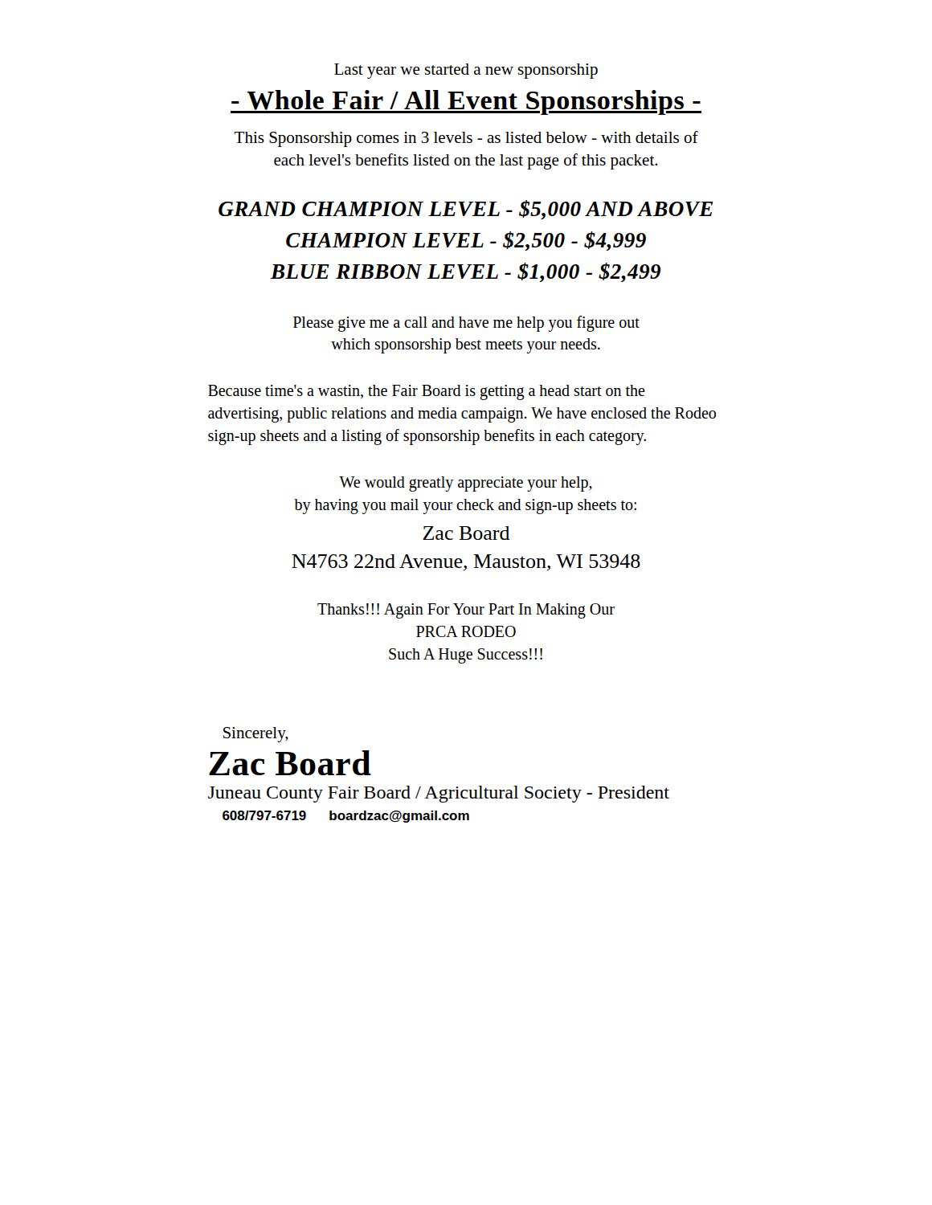Last year we started a new sponsorship
- Whole Fair / All Event Sponsorships -
This Sponsorship comes in 3 levels - as listed below - with details of
each level's benefits listed on the last page of this packet.
GRAND CHAMPION LEVEL - $5,000 AND ABOVE
CHAMPION LEVEL - $2,500 - $4,999
BLUE RIBBON LEVEL - $1,000 - $2,499
Please give me a call and have me help you figure out
which sponsorship best meets your needs.
Because time's a wastin, the Fair Board is getting a head start on the advertising, public relations and media campaign. We have enclosed the Rodeo sign-up sheets and a listing of sponsorship benefits in each category.
We would greatly appreciate your help,
by having you mail your check and sign-up sheets to:
Zac Board
N4763 22nd Avenue, Mauston, WI 53948
Thanks!!! Again For Your Part In Making Our
PRCA RODEO
Such A Huge Success!!!
Sincerely,
Zac Board
Juneau County Fair Board / Agricultural Society - President
608/797-6719boardzac@gmail.com